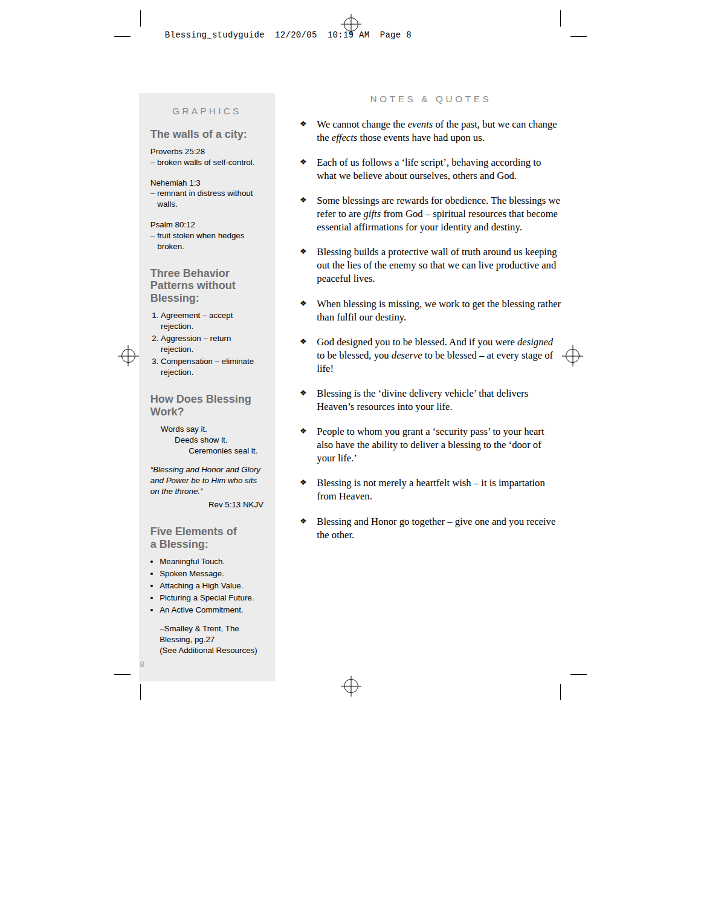Blessing_studyguide 12/20/05 10:19 AM Page 8
GRAPHICS
The walls of a city:
Proverbs 25:28– broken walls of self-control.
Nehemiah 1:3– remnant in distress without walls.
Psalm 80:12– fruit stolen when hedges broken.
Three Behavior
Patterns without
Blessing:
Agreement – accept rejection.
Aggression – return rejection.
Compensation – eliminate rejection.
How Does Blessing
Work?
Words say it. Deeds show it. Ceremonies seal it.
“Blessing and Honor and Glory and Power be to Him who sits on the throne.” Rev 5:13 NKJV
Five Elements of
a Blessing:
Meaningful Touch.
Spoken Message.
Attaching a High Value.
Picturing a Special Future.
An Active Commitment.
–Smalley & Trent, The Blessing, pg.27
(See Additional Resources)
NOTES & QUOTES
We cannot change the events of the past, but we can change the effects those events have had upon us.
Each of us follows a ‘life script’, behaving according to what we believe about ourselves, others and God.
Some blessings are rewards for obedience. The blessings we refer to are gifts from God – spiritual resources that become essential affirmations for your identity and destiny.
Blessing builds a protective wall of truth around us keeping out the lies of the enemy so that we can live productive and peaceful lives.
When blessing is missing, we work to get the blessing rather than fulfil our destiny.
God designed you to be blessed. And if you were designed to be blessed, you deserve to be blessed – at every stage of life!
Blessing is the ‘divine delivery vehicle’ that delivers Heaven’s resources into your life.
People to whom you grant a ‘security pass’ to your heart also have the ability to deliver a blessing to the ‘door of your life.’
Blessing is not merely a heartfelt wish – it is impartation from Heaven.
Blessing and Honor go together – give one and you receive the other.
8